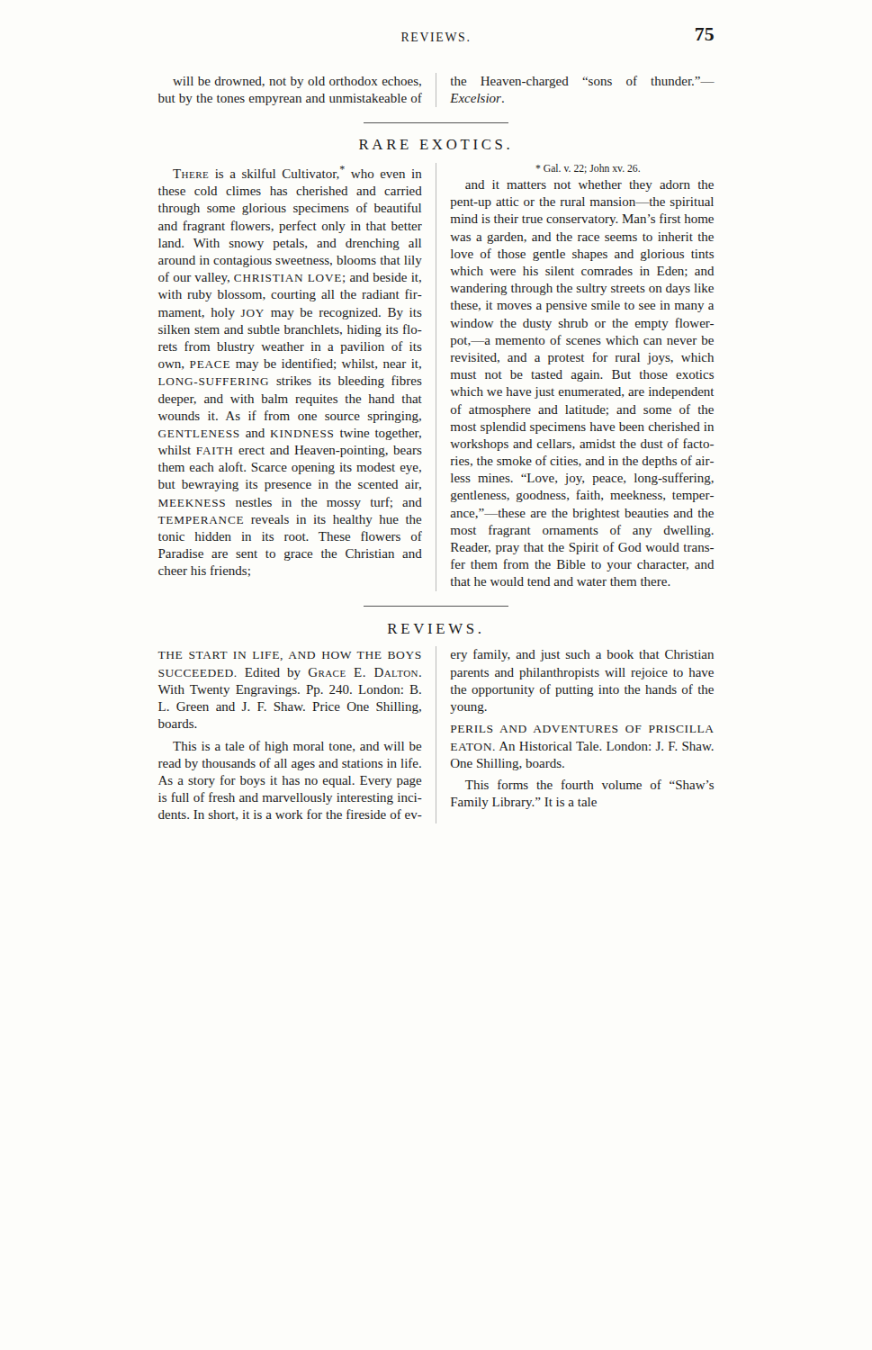Reviews.
75
will be drowned, not by old orthodox echoes, but by the tones empyrean and unmistakeable of the Heaven-charged “sons of thunder.”—Excelsior.
Rare Exotics.
There is a skilful Cultivator,* who even in these cold climes has cherished and carried through some glorious specimens of beautiful and fragrant flowers, perfect only in that better land. With snowy petals, and drenching all around in contagious sweetness, blooms that lily of our valley, Christian Love; and beside it, with ruby blossom, courting all the radiant firmament, holy Joy may be recognized. By its silken stem and subtle branchlets, hiding its florets from blustry weather in a pavilion of its own, Peace may be identified; whilst, near it, Long-Suffering strikes its bleeding fibres deeper, and with balm requites the hand that wounds it. As if from one source springing, Gentleness and Kindness twine together, whilst Faith erect and Heaven-pointing, bears them each aloft. Scarce opening its modest eye, but bewraying its presence in the scented air, Meekness nestles in the mossy turf; and Temperance reveals in its healthy hue the tonic hidden in its root. These flowers of Paradise are sent to grace the Christian and cheer his friends;
* Gal. v. 22; John xv. 26.
and it matters not whether they adorn the pent-up attic or the rural mansion—the spiritual mind is their true conservatory. Man’s first home was a garden, and the race seems to inherit the love of those gentle shapes and glorious tints which were his silent comrades in Eden; and wandering through the sultry streets on days like these, it moves a pensive smile to see in many a window the dusty shrub or the empty flower-pot,—a memento of scenes which can never be revisited, and a protest for rural joys, which must not be tasted again. But those exotics which we have just enumerated, are independent of atmosphere and latitude; and some of the most splendid specimens have been cherished in workshops and cellars, amidst the dust of factories, the smoke of cities, and in the depths of airless mines. “Love, joy, peace, long-suffering, gentleness, goodness, faith, meekness, temperance,”—these are the brightest beauties and the most fragrant ornaments of any dwelling. Reader, pray that the Spirit of God would transfer them from the Bible to your character, and that he would tend and water them there.
Reviews.
The Start in Life, and How the Boys Succeeded. Edited by Grace E. Dalton. With Twenty Engravings. Pp. 240. London: B. L. Green and J. F. Shaw. Price One Shilling, boards.
This is a tale of high moral tone, and will be read by thousands of all ages and stations in life. As a story for boys it has no equal. Every page is full of fresh and marvellously interesting incidents. In short, it is a work for the fireside of every family, and just such a book that Christian parents and philanthropists will rejoice to have the opportunity of putting into the hands of the young.
Perils and Adventures of Priscilla Eaton. An Historical Tale. London: J. F. Shaw. One Shilling, boards.
This forms the fourth volume of “Shaw’s Family Library.” It is a tale